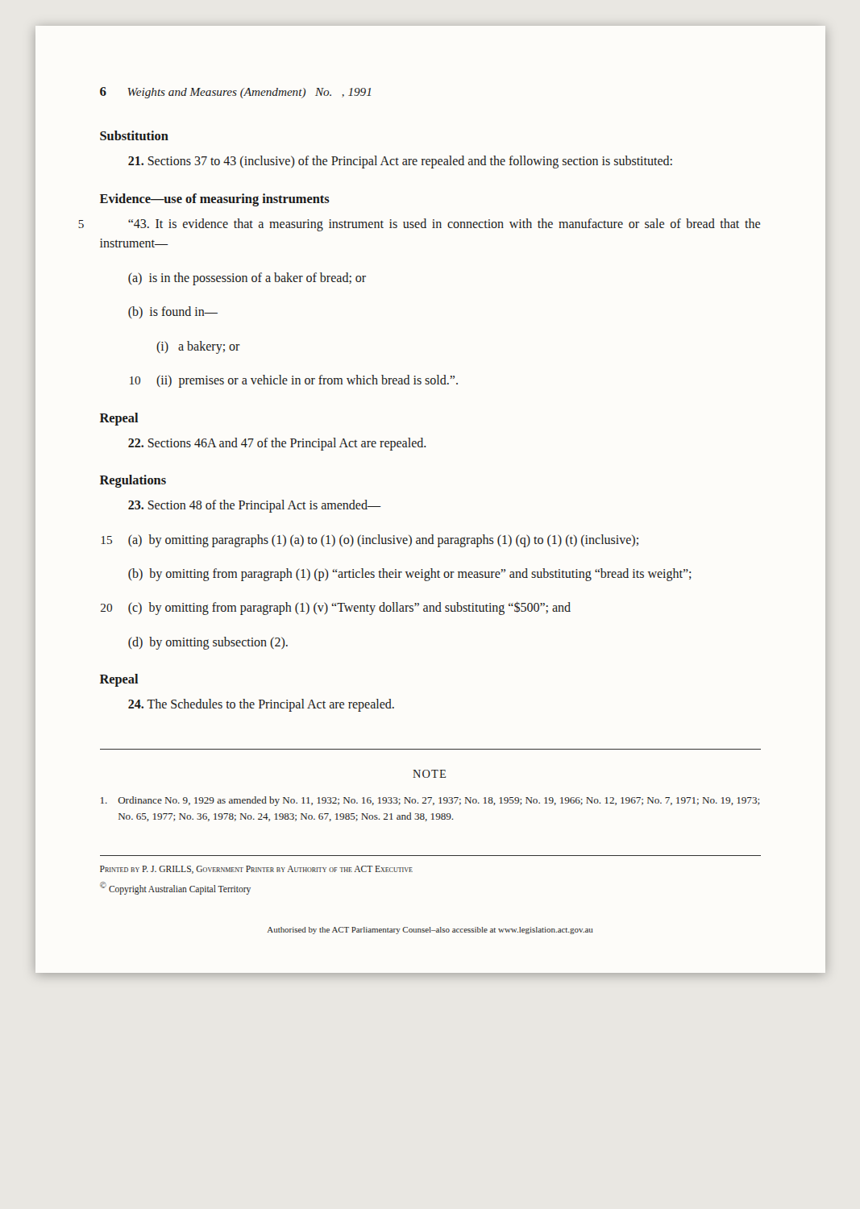6 Weights and Measures (Amendment) No. , 1991
Substitution
21. Sections 37 to 43 (inclusive) of the Principal Act are repealed and the following section is substituted:
Evidence—use of measuring instruments
5
“43. It is evidence that a measuring instrument is used in connection with the manufacture or sale of bread that the instrument—
(a) is in the possession of a baker of bread; or
(b) is found in—
(i) a bakery; or
10
(ii) premises or a vehicle in or from which bread is sold.”.
Repeal
22. Sections 46A and 47 of the Principal Act are repealed.
Regulations
23. Section 48 of the Principal Act is amended—
15
(a) by omitting paragraphs (1) (a) to (1) (o) (inclusive) and paragraphs (1) (q) to (1) (t) (inclusive);
(b) by omitting from paragraph (1) (p) “articles their weight or measure” and substituting “bread its weight”;
20
(c) by omitting from paragraph (1) (v) “Twenty dollars” and substituting “$500”; and
(d) by omitting subsection (2).
Repeal
24. The Schedules to the Principal Act are repealed.
NOTE
1. Ordinance No. 9, 1929 as amended by No. 11, 1932; No. 16, 1933; No. 27, 1937; No. 18, 1959; No. 19, 1966; No. 12, 1967; No. 7, 1971; No. 19, 1973; No. 65, 1977; No. 36, 1978; No. 24, 1983; No. 67, 1985; Nos. 21 and 38, 1989.
Printed by P. J. GRILLS, Government Printer by Authority of the ACT Executive
© Copyright Australian Capital Territory
Authorised by the ACT Parliamentary Counsel–also accessible at www.legislation.act.gov.au